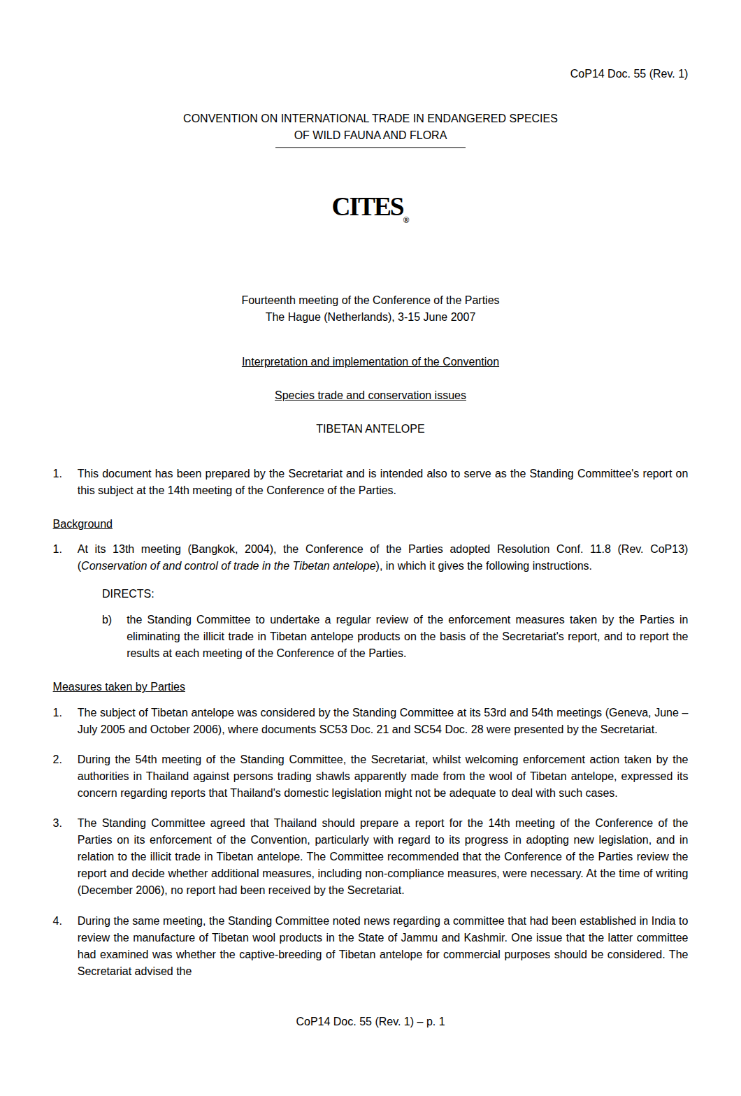CoP14 Doc. 55 (Rev. 1)
CONVENTION ON INTERNATIONAL TRADE IN ENDANGERED SPECIES
OF WILD FAUNA AND FLORA
CITES®
Fourteenth meeting of the Conference of the Parties
The Hague (Netherlands), 3-15 June 2007
Interpretation and implementation of the Convention
Species trade and conservation issues
TIBETAN ANTELOPE
This document has been prepared by the Secretariat and is intended also to serve as the Standing Committee's report on this subject at the 14th meeting of the Conference of the Parties.
Background
At its 13th meeting (Bangkok, 2004), the Conference of the Parties adopted Resolution Conf. 11.8 (Rev. CoP13) (Conservation of and control of trade in the Tibetan antelope), in which it gives the following instructions.
DIRECTS:
b) the Standing Committee to undertake a regular review of the enforcement measures taken by the Parties in eliminating the illicit trade in Tibetan antelope products on the basis of the Secretariat's report, and to report the results at each meeting of the Conference of the Parties.
Measures taken by Parties
The subject of Tibetan antelope was considered by the Standing Committee at its 53rd and 54th meetings (Geneva, June – July 2005 and October 2006), where documents SC53 Doc. 21 and SC54 Doc. 28 were presented by the Secretariat.
During the 54th meeting of the Standing Committee, the Secretariat, whilst welcoming enforcement action taken by the authorities in Thailand against persons trading shawls apparently made from the wool of Tibetan antelope, expressed its concern regarding reports that Thailand's domestic legislation might not be adequate to deal with such cases.
The Standing Committee agreed that Thailand should prepare a report for the 14th meeting of the Conference of the Parties on its enforcement of the Convention, particularly with regard to its progress in adopting new legislation, and in relation to the illicit trade in Tibetan antelope. The Committee recommended that the Conference of the Parties review the report and decide whether additional measures, including non-compliance measures, were necessary. At the time of writing (December 2006), no report had been received by the Secretariat.
During the same meeting, the Standing Committee noted news regarding a committee that had been established in India to review the manufacture of Tibetan wool products in the State of Jammu and Kashmir. One issue that the latter committee had examined was whether the captive-breeding of Tibetan antelope for commercial purposes should be considered. The Secretariat advised the
CoP14 Doc. 55 (Rev. 1) – p. 1